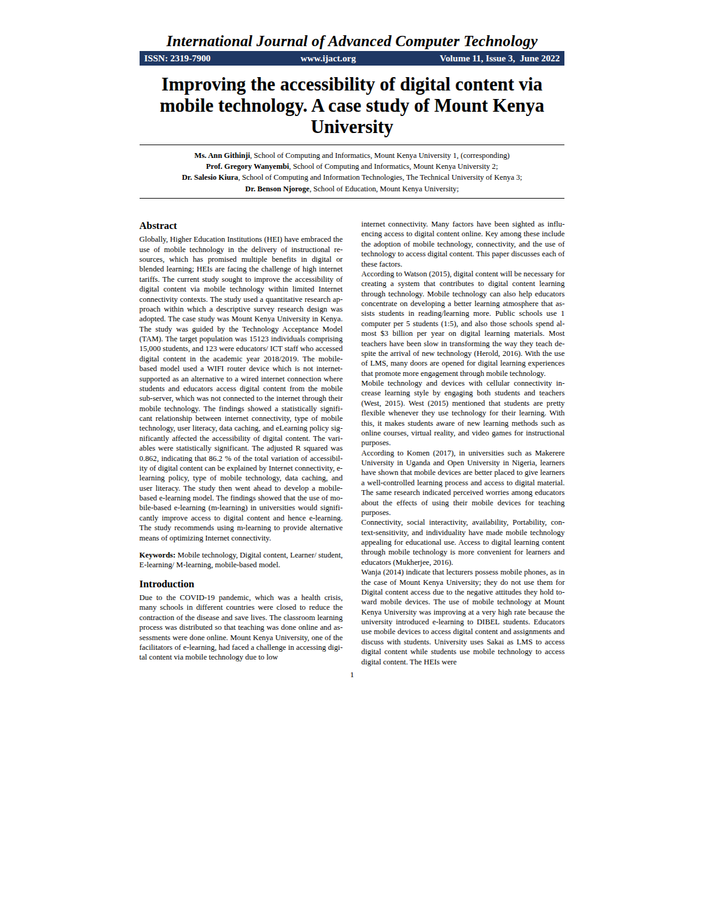International Journal of Advanced Computer Technology
ISSN: 2319-7900 www.ijact.org Volume 11, Issue 3, June 2022
Improving the accessibility of digital content via mobile technology. A case study of Mount Kenya University
Ms. Ann Githinji, School of Computing and Informatics, Mount Kenya University 1, (corresponding)
Prof. Gregory Wanyembi, School of Computing and Informatics, Mount Kenya University 2;
Dr. Salesio Kiura, School of Computing and Information Technologies, The Technical University of Kenya 3;
Dr. Benson Njoroge, School of Education, Mount Kenya University;
Abstract
Globally, Higher Education Institutions (HEI) have embraced the use of mobile technology in the delivery of instructional resources, which has promised multiple benefits in digital or blended learning; HEIs are facing the challenge of high internet tariffs. The current study sought to improve the accessibility of digital content via mobile technology within limited Internet connectivity contexts. The study used a quantitative research approach within which a descriptive survey research design was adopted. The case study was Mount Kenya University in Kenya. The study was guided by the Technology Acceptance Model (TAM). The target population was 15123 individuals comprising 15,000 students, and 123 were educators/ ICT staff who accessed digital content in the academic year 2018/2019. The mobile-based model used a WIFI router device which is not internet-supported as an alternative to a wired internet connection where students and educators access digital content from the mobile sub-server, which was not connected to the internet through their mobile technology. The findings showed a statistically significant relationship between internet connectivity, type of mobile technology, user literacy, data caching, and eLearning policy significantly affected the accessibility of digital content. The variables were statistically significant. The adjusted R squared was 0.862, indicating that 86.2 % of the total variation of accessibility of digital content can be explained by Internet connectivity, e-learning policy, type of mobile technology, data caching, and user literacy. The study then went ahead to develop a mobile-based e-learning model. The findings showed that the use of mobile-based e-learning (m-learning) in universities would significantly improve access to digital content and hence e-learning. The study recommends using m-learning to provide alternative means of optimizing Internet connectivity.
Keywords: Mobile technology, Digital content, Learner/ student, E-learning/ M-learning, mobile-based model.
Introduction
Due to the COVID-19 pandemic, which was a health crisis, many schools in different countries were closed to reduce the contraction of the disease and save lives. The classroom learning process was distributed so that teaching was done online and assessments were done online. Mount Kenya University, one of the facilitators of e-learning, had faced a challenge in accessing digital content via mobile technology due to low
internet connectivity. Many factors have been sighted as influencing access to digital content online. Key among these include the adoption of mobile technology, connectivity, and the use of technology to access digital content. This paper discusses each of these factors.
According to Watson (2015), digital content will be necessary for creating a system that contributes to digital content learning through technology. Mobile technology can also help educators concentrate on developing a better learning atmosphere that assists students in reading/learning more. Public schools use 1 computer per 5 students (1:5), and also those schools spend almost $3 billion per year on digital learning materials. Most teachers have been slow in transforming the way they teach despite the arrival of new technology (Herold, 2016). With the use of LMS, many doors are opened for digital learning experiences that promote more engagement through mobile technology.
Mobile technology and devices with cellular connectivity increase learning style by engaging both students and teachers (West, 2015). West (2015) mentioned that students are pretty flexible whenever they use technology for their learning. With this, it makes students aware of new learning methods such as online courses, virtual reality, and video games for instructional purposes.
According to Komen (2017), in universities such as Makerere University in Uganda and Open University in Nigeria, learners have shown that mobile devices are better placed to give learners a well-controlled learning process and access to digital material. The same research indicated perceived worries among educators about the effects of using their mobile devices for teaching purposes.
Connectivity, social interactivity, availability, Portability, context-sensitivity, and individuality have made mobile technology appealing for educational use. Access to digital learning content through mobile technology is more convenient for learners and educators (Mukherjee, 2016).
Wanja (2014) indicate that lecturers possess mobile phones, as in the case of Mount Kenya University; they do not use them for Digital content access due to the negative attitudes they hold toward mobile devices. The use of mobile technology at Mount Kenya University was improving at a very high rate because the university introduced e-learning to DIBEL students. Educators use mobile devices to access digital content and assignments and discuss with students. University uses Sakai as LMS to access digital content while students use mobile technology to access digital content. The HEIs were
1